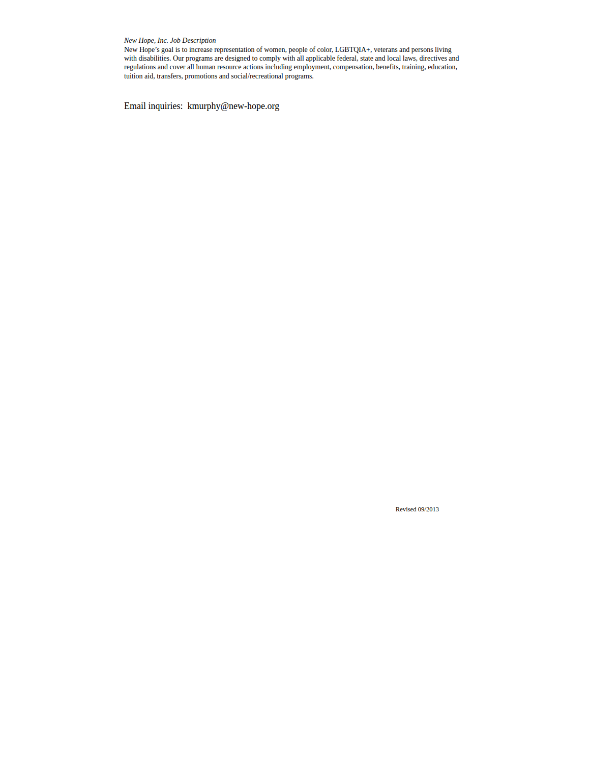New Hope, Inc. Job Description
New Hope’s goal is to increase representation of women, people of color, LGBTQIA+, veterans and persons living with disabilities. Our programs are designed to comply with all applicable federal, state and local laws, directives and regulations and cover all human resource actions including employment, compensation, benefits, training, education, tuition aid, transfers, promotions and social/recreational programs.
Email inquiries: kmurphy@new-hope.org
Revised 09/2013